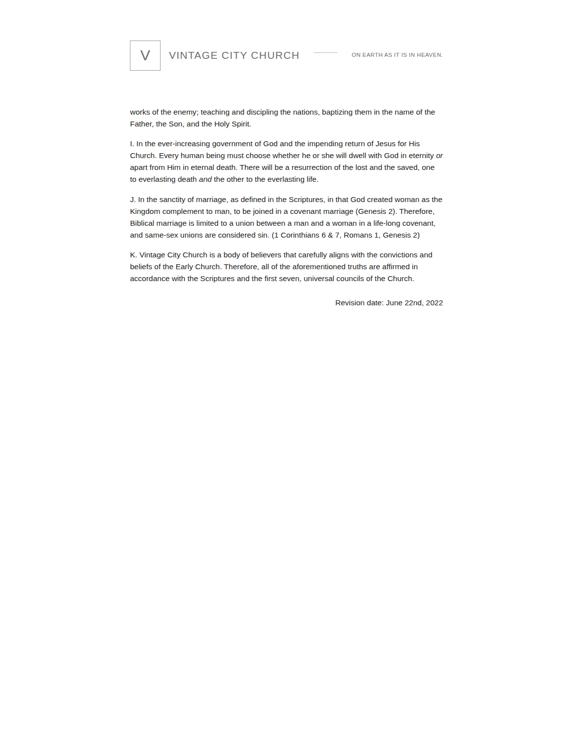V
VINTAGE CITY CHURCH
ON EARTH AS IT IS IN HEAVEN.
works of the enemy; teaching and discipling the nations, baptizing them in the name of the Father, the Son, and the Holy Spirit.
I. In the ever-increasing government of God and the impending return of Jesus for His Church. Every human being must choose whether he or she will dwell with God in eternity or apart from Him in eternal death. There will be a resurrection of the lost and the saved, one to everlasting death and the other to the everlasting life.
J. In the sanctity of marriage, as defined in the Scriptures, in that God created woman as the Kingdom complement to man, to be joined in a covenant marriage (Genesis 2). Therefore, Biblical marriage is limited to a union between a man and a woman in a life-long covenant, and same-sex unions are considered sin. (1 Corinthians 6 & 7, Romans 1, Genesis 2)
K. Vintage City Church is a body of believers that carefully aligns with the convictions and beliefs of the Early Church. Therefore, all of the aforementioned truths are affirmed in accordance with the Scriptures and the first seven, universal councils of the Church.
Revision date: June 22nd, 2022